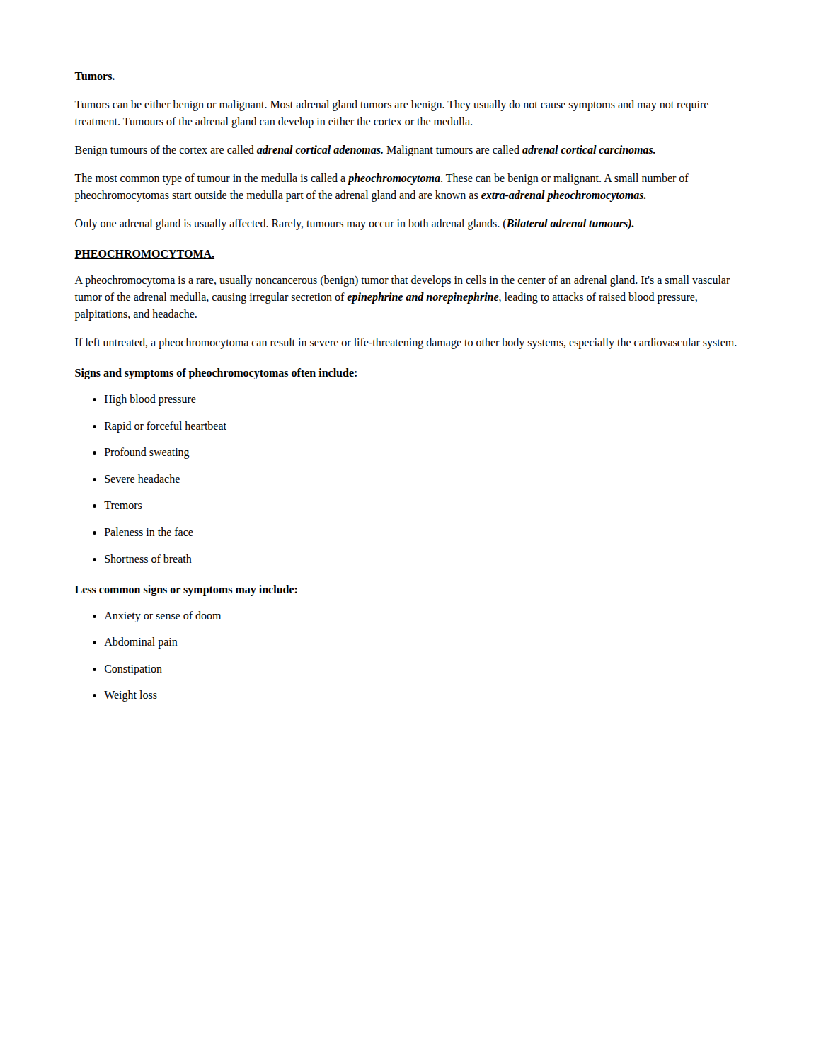Tumors.
Tumors can be either benign or malignant. Most adrenal gland tumors are benign. They usually do not cause symptoms and may not require treatment. Tumours of the adrenal gland can develop in either the cortex or the medulla.
Benign tumours of the cortex are called adrenal cortical adenomas. Malignant tumours are called adrenal cortical carcinomas.
The most common type of tumour in the medulla is called a pheochromocytoma. These can be benign or malignant. A small number of pheochromocytomas start outside the medulla part of the adrenal gland and are known as extra-adrenal pheochromocytomas.
Only one adrenal gland is usually affected. Rarely, tumours may occur in both adrenal glands. (Bilateral adrenal tumours).
PHEOCHROMOCYTOMA.
A pheochromocytoma is a rare, usually noncancerous (benign) tumor that develops in cells in the center of an adrenal gland. It's a small vascular tumor of the adrenal medulla, causing irregular secretion of epinephrine and norepinephrine, leading to attacks of raised blood pressure, palpitations, and headache.
If left untreated, a pheochromocytoma can result in severe or life-threatening damage to other body systems, especially the cardiovascular system.
Signs and symptoms of pheochromocytomas often include:
High blood pressure
Rapid or forceful heartbeat
Profound sweating
Severe headache
Tremors
Paleness in the face
Shortness of breath
Less common signs or symptoms may include:
Anxiety or sense of doom
Abdominal pain
Constipation
Weight loss